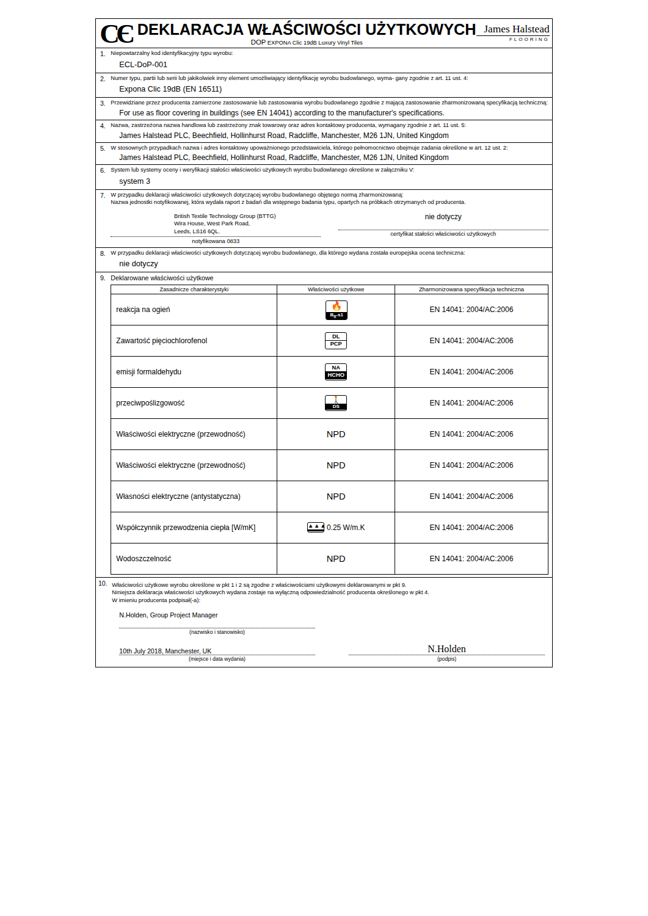CЄ
DEKLARACJA WŁAŚCIWOŚCI UŻYTKOWYCH
DOP EXPONA Clic 19dB Luxury Vinyl Tiles
James Halstead
FLOORING
1.
Niepowtarzalny kod identyfikacyjny typu wyrobu:
ECL-DoP-001
2.
Numer typu, partii lub serii lub jakikolwiek inny element umożliwiający identyfikację wyrobu budowlanego, wyma- gany zgodnie z art. 11 ust. 4:
Expona Clic 19dB (EN 16511)
3.
Przewidziane przez producenta zamierzone zastosowanie lub zastosowania wyrobu budowlanego zgodnie z mającą zastosowanie zharmonizowaną specyfikacją techniczną:
For use as floor covering in buildings (see EN 14041) according to the manufacturer's specifications.
4.
Nazwa, zastrzeżona nazwa handlowa lub zastrzeżony znak towarowy oraz adres kontaktowy producenta, wymagany zgodnie z art. 11 ust. 5:
James Halstead PLC, Beechfield, Hollinhurst Road, Radcliffe, Manchester, M26 1JN, United Kingdom
5.
W stosownych przypadkach nazwa i adres kontaktowy upoważnionego przedstawiciela, którego pełnomocnictwo obejmuje zadania określone w art. 12 ust. 2:
James Halstead PLC, Beechfield, Hollinhurst Road, Radcliffe, Manchester, M26 1JN, United Kingdom
6.
System lub systemy oceny i weryfikacji stałości właściwości użytkowych wyrobu budowlanego określone w załączniku V:
system 3
7.
W przypadku deklaracji właściwości użytkowych dotyczącej wyrobu budowlanego objętego normą zharmonizowaną:
Nazwa jednostki notyfikowanej, która wydała raport z badań dla wstępnego badania typu, opartych na próbkach otrzymanych od producenta.
British Textile Technology Group (BTTG)
Wira House, West Park Road,
Leeds, LS16 6QL.
notyfikowana 0833
nie dotyczy
certyfikat stałości właściwości użytkowych
8.
W przypadku deklaracji właściwości użytkowych dotyczącej wyrobu budowlanego, dla którego wydana została europejska ocena techniczna:
nie dotyczy
9.
Deklarowane właściwości użytkowe
| Zasadnicze charakterystyki | Właściwości użytkowe | Zharmonizowana specyfikacja techniczna |
| --- | --- | --- |
| reakcja na ogień | 🔥 B fl -s1 | EN 14041: 2004/AC:2006 |
| Zawartość pięciochlorofenol | DL PCP | EN 14041: 2004/AC:2006 |
| emisji formaldehydu | NA HCHO | EN 14041: 2004/AC:2006 |
| przeciwpoślizgowość | 🚶 DS | EN 14041: 2004/AC:2006 |
| Właściwości elektryczne (przewodność) | NPD | EN 14041: 2004/AC:2006 |
| Właściwości elektryczne (przewodność) | NPD | EN 14041: 2004/AC:2006 |
| Własności elektryczne (antystatyczna) | NPD | EN 14041: 2004/AC:2006 |
| Współczynnik przewodzenia ciepła [W/mK] | ▲▲▲ 0.25 W/m.K | EN 14041: 2004/AC:2006 |
| Wodoszczelność | NPD | EN 14041: 2004/AC:2006 |
10.
Właściwości użytkowe wyrobu określone w pkt 1 i 2 są zgodne z właściwościami użytkowymi deklarowanymi w pkt 9.
Niniejsza deklaracja właściwości użytkowych wydana zostaje na wyłączną odpowiedzialność producenta określonego w pkt 4.
W imieniu producenta podpisał(-a):
N.Holden, Group Project Manager
(nazwisko i stanowisko)
10th July 2018, Manchester, UK
(miejsce i data wydania)
N.Holden
(podpis)